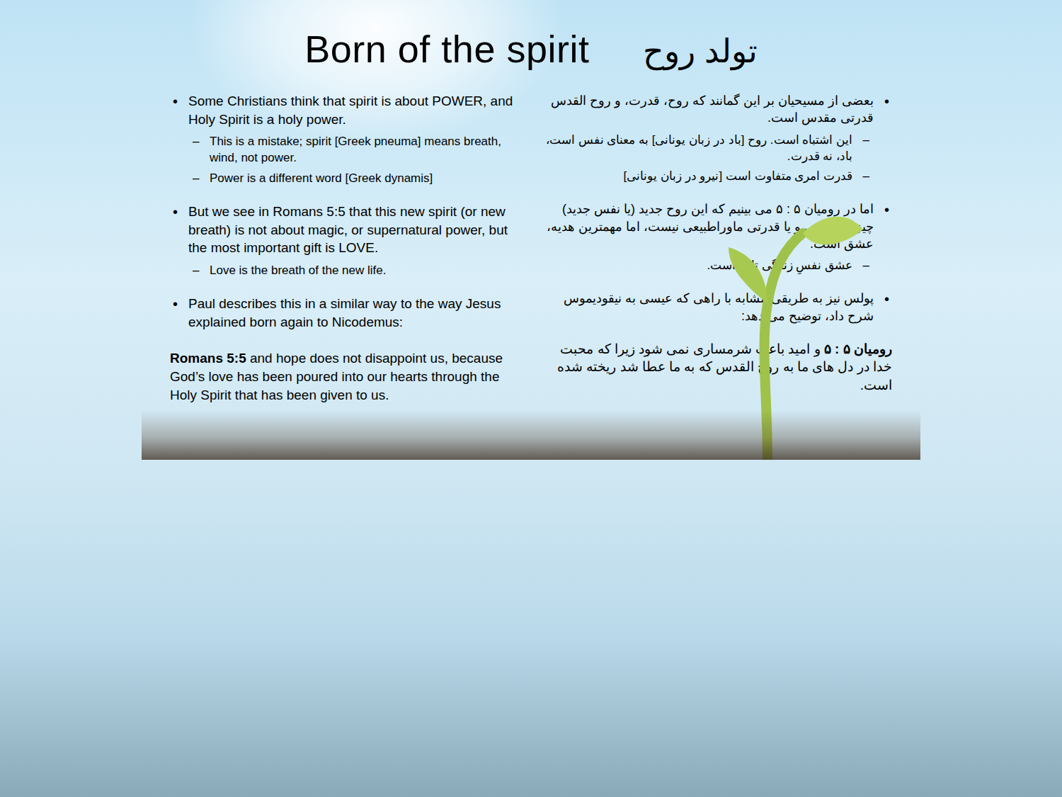Born of the spirit تولد روح
Some Christians think that spirit is about POWER, and Holy Spirit is a holy power.
This is a mistake; spirit [Greek pneuma] means breath, wind, not power.
Power is a different word [Greek dynamis]
But we see in Romans 5:5 that this new spirit (or new breath) is not about magic, or supernatural power, but the most important gift is LOVE.
Love is the breath of the new life.
Paul describes this in a similar way to the way Jesus explained born again to Nicodemus:
Romans 5:5 and hope does not disappoint us, because God’s love has been poured into our hearts through the Holy Spirit that has been given to us.
بعضی از مسیحیان بر این گمانند که روح، قدرت، و روح القدس قدرتی مقدس است.
این اشتباه است. روح [باد در زبان یونانی] به معنای نفس است، باد، نه قدرت.
قدرت امری متفاوت است [نیرو در زبان یونانی]
اما در رومیان ۵ : ۵ می بینیم که این روح جدید (یا نفس جدید) چیزی جادویی و یا قدرتی ماوراطبیعی نیست، اما مهمترین هدیه، عشق است.
عشق نفسِ زندگی تازه است.
پولس نیز به طریقی مشابه با راهی که عیسی به نیقودیموس شرح داد، توضیح می دهد:
رومیان ۵ : ۵ و امید باعث شرمساری نمی شود زیرا که محبت خدا در دل های ما به روح القدس که به ما عطا شد ریخته شده است.